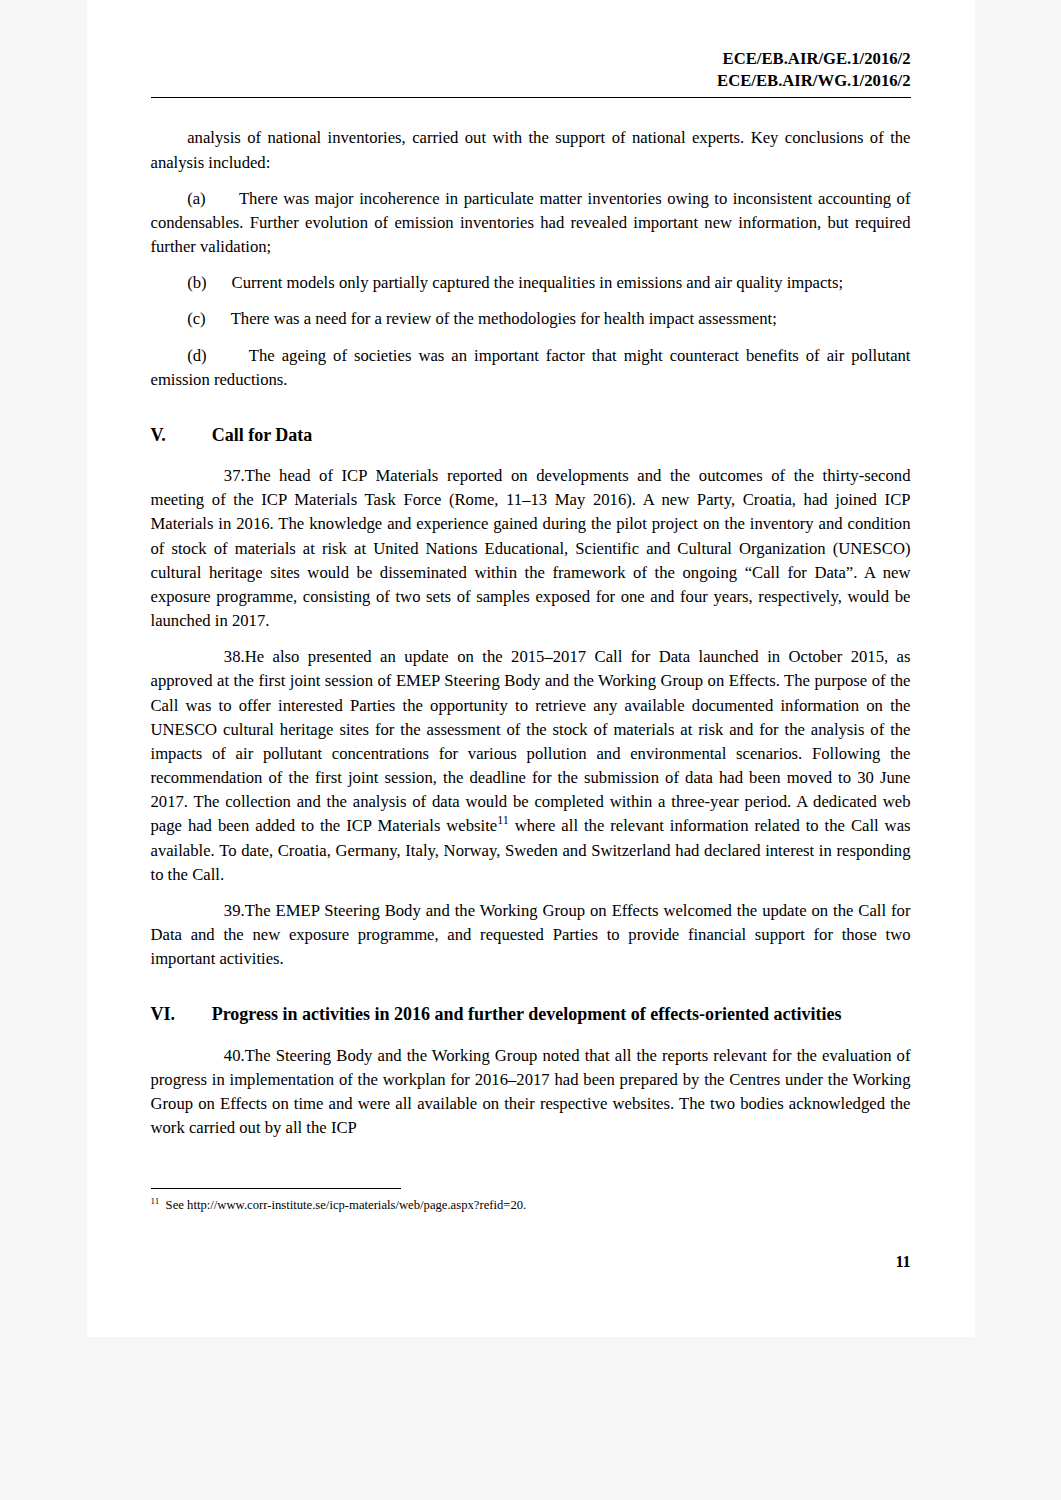ECE/EB.AIR/GE.1/2016/2
ECE/EB.AIR/WG.1/2016/2
analysis of national inventories, carried out with the support of national experts. Key conclusions of the analysis included:
(a) There was major incoherence in particulate matter inventories owing to inconsistent accounting of condensables. Further evolution of emission inventories had revealed important new information, but required further validation;
(b) Current models only partially captured the inequalities in emissions and air quality impacts;
(c) There was a need for a review of the methodologies for health impact assessment;
(d) The ageing of societies was an important factor that might counteract benefits of air pollutant emission reductions.
V. Call for Data
37. The head of ICP Materials reported on developments and the outcomes of the thirty-second meeting of the ICP Materials Task Force (Rome, 11–13 May 2016). A new Party, Croatia, had joined ICP Materials in 2016. The knowledge and experience gained during the pilot project on the inventory and condition of stock of materials at risk at United Nations Educational, Scientific and Cultural Organization (UNESCO) cultural heritage sites would be disseminated within the framework of the ongoing “Call for Data”. A new exposure programme, consisting of two sets of samples exposed for one and four years, respectively, would be launched in 2017.
38. He also presented an update on the 2015–2017 Call for Data launched in October 2015, as approved at the first joint session of EMEP Steering Body and the Working Group on Effects. The purpose of the Call was to offer interested Parties the opportunity to retrieve any available documented information on the UNESCO cultural heritage sites for the assessment of the stock of materials at risk and for the analysis of the impacts of air pollutant concentrations for various pollution and environmental scenarios. Following the recommendation of the first joint session, the deadline for the submission of data had been moved to 30 June 2017. The collection and the analysis of data would be completed within a three-year period. A dedicated web page had been added to the ICP Materials website11 where all the relevant information related to the Call was available. To date, Croatia, Germany, Italy, Norway, Sweden and Switzerland had declared interest in responding to the Call.
39. The EMEP Steering Body and the Working Group on Effects welcomed the update on the Call for Data and the new exposure programme, and requested Parties to provide financial support for those two important activities.
VI. Progress in activities in 2016 and further development of effects-oriented activities
40. The Steering Body and the Working Group noted that all the reports relevant for the evaluation of progress in implementation of the workplan for 2016–2017 had been prepared by the Centres under the Working Group on Effects on time and were all available on their respective websites. The two bodies acknowledged the work carried out by all the ICP
11 See http://www.corr-institute.se/icp-materials/web/page.aspx?refid=20.
11